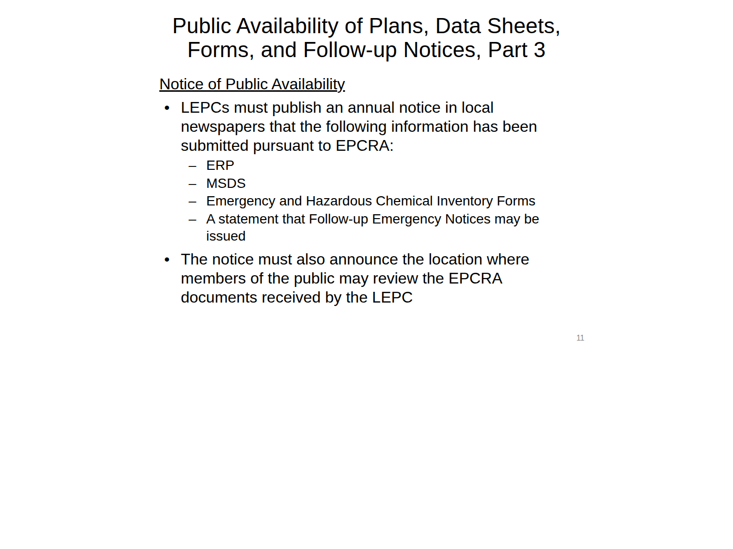Public Availability of Plans, Data Sheets, Forms, and Follow-up Notices, Part 3
Notice of Public Availability
LEPCs must publish an annual notice in local newspapers that the following information has been submitted pursuant to EPCRA:
ERP
MSDS
Emergency and Hazardous Chemical Inventory Forms
A statement that Follow-up Emergency Notices may be issued
The notice must also announce the location where members of the public may review the EPCRA documents received by the LEPC
11